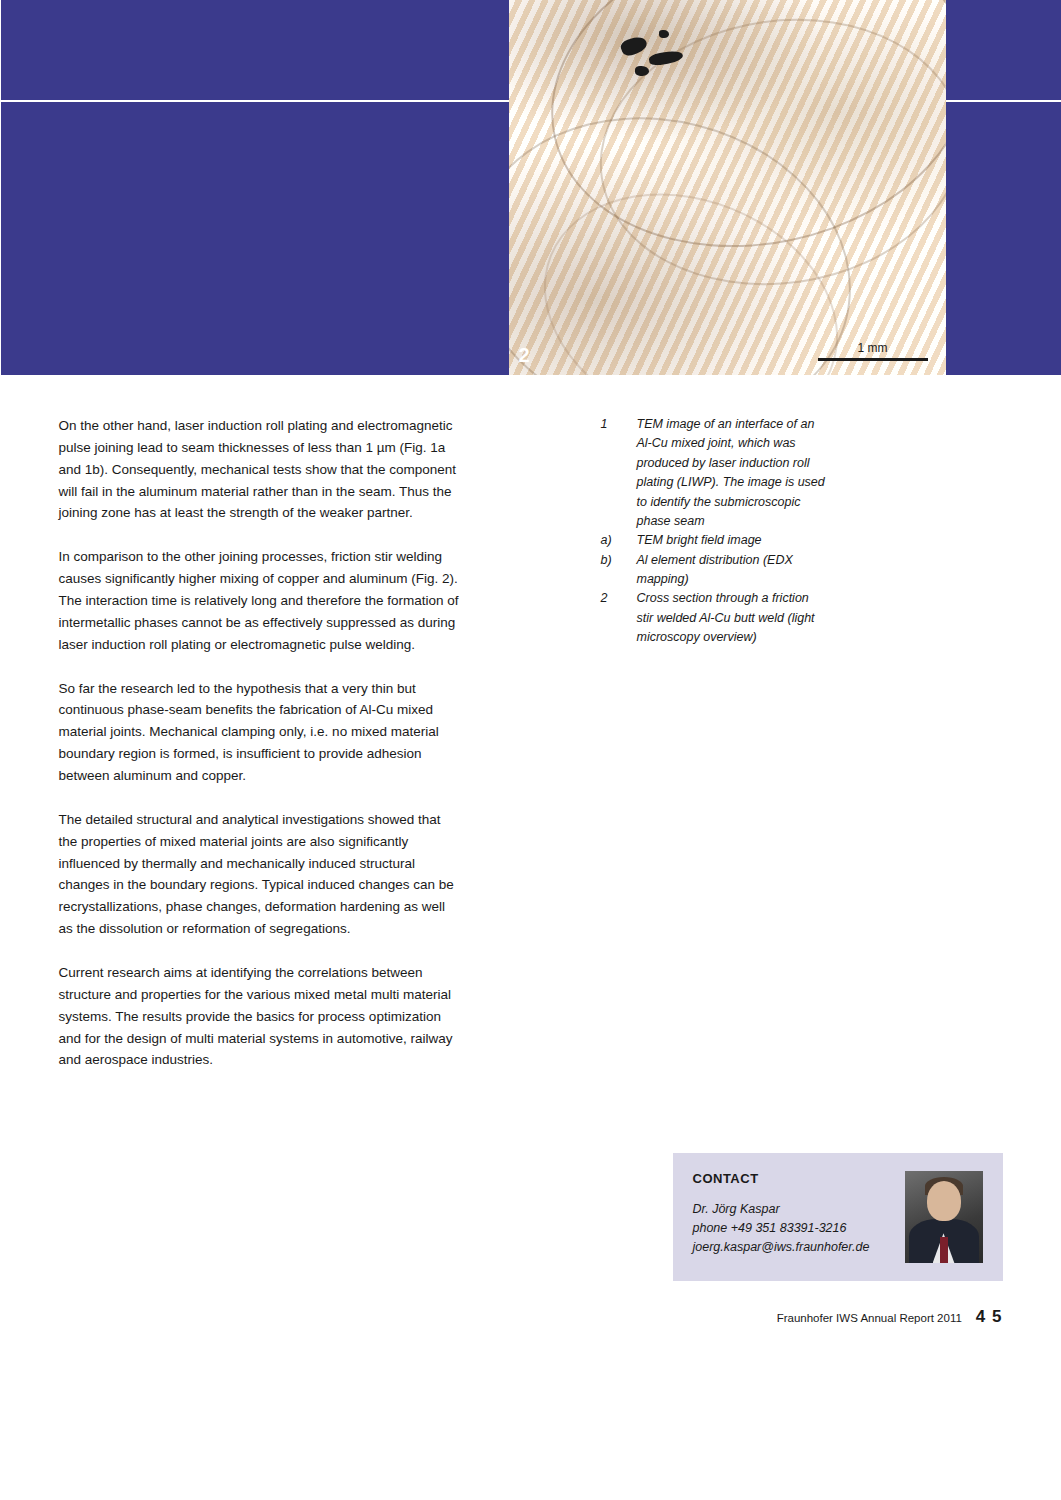1 mm
2
On the other hand, laser induction roll plating and electromagnetic pulse joining lead to seam thicknesses of less than 1 µm (Fig. 1a and 1b). Consequently, mechanical tests show that the component will fail in the aluminum material rather than in the seam. Thus the joining zone has at least the strength of the weaker partner.
In comparison to the other joining processes, friction stir welding causes significantly higher mixing of copper and aluminum (Fig. 2). The interaction time is relatively long and therefore the formation of intermetallic phases cannot be as effectively suppressed as during laser induction roll plating or electromagnetic pulse welding.
So far the research led to the hypothesis that a very thin but continuous phase-seam benefits the fabrication of Al-Cu mixed material joints. Mechanical clamping only, i.e. no mixed material boundary region is formed, is insufficient to provide adhesion between aluminum and copper.
The detailed structural and analytical investigations showed that the properties of mixed material joints are also significantly influenced by thermally and mechanically induced structural changes in the boundary regions. Typical induced changes can be recrystallizations, phase changes, deformation hardening as well as the dissolution or reformation of segregations.
Current research aims at identifying the correlations between structure and properties for the various mixed metal multi material systems. The results provide the basics for process optimization and for the design of multi material systems in automotive, railway and aerospace industries.
1
TEM image of an interface of an Al-Cu mixed joint, which was produced by laser induction roll plating (LIWP). The image is used to identify the submicroscopic phase seam
a)
TEM bright field image
b)
Al element distribution (EDX mapping)
2
Cross section through a friction stir welded Al-Cu butt weld (light microscopy overview)
CONTACT
Dr. Jörg Kaspar
phone +49 351 83391-3216
joerg.kaspar@iws.fraunhofer.de
Fraunhofer IWS Annual Report 2011 4 5